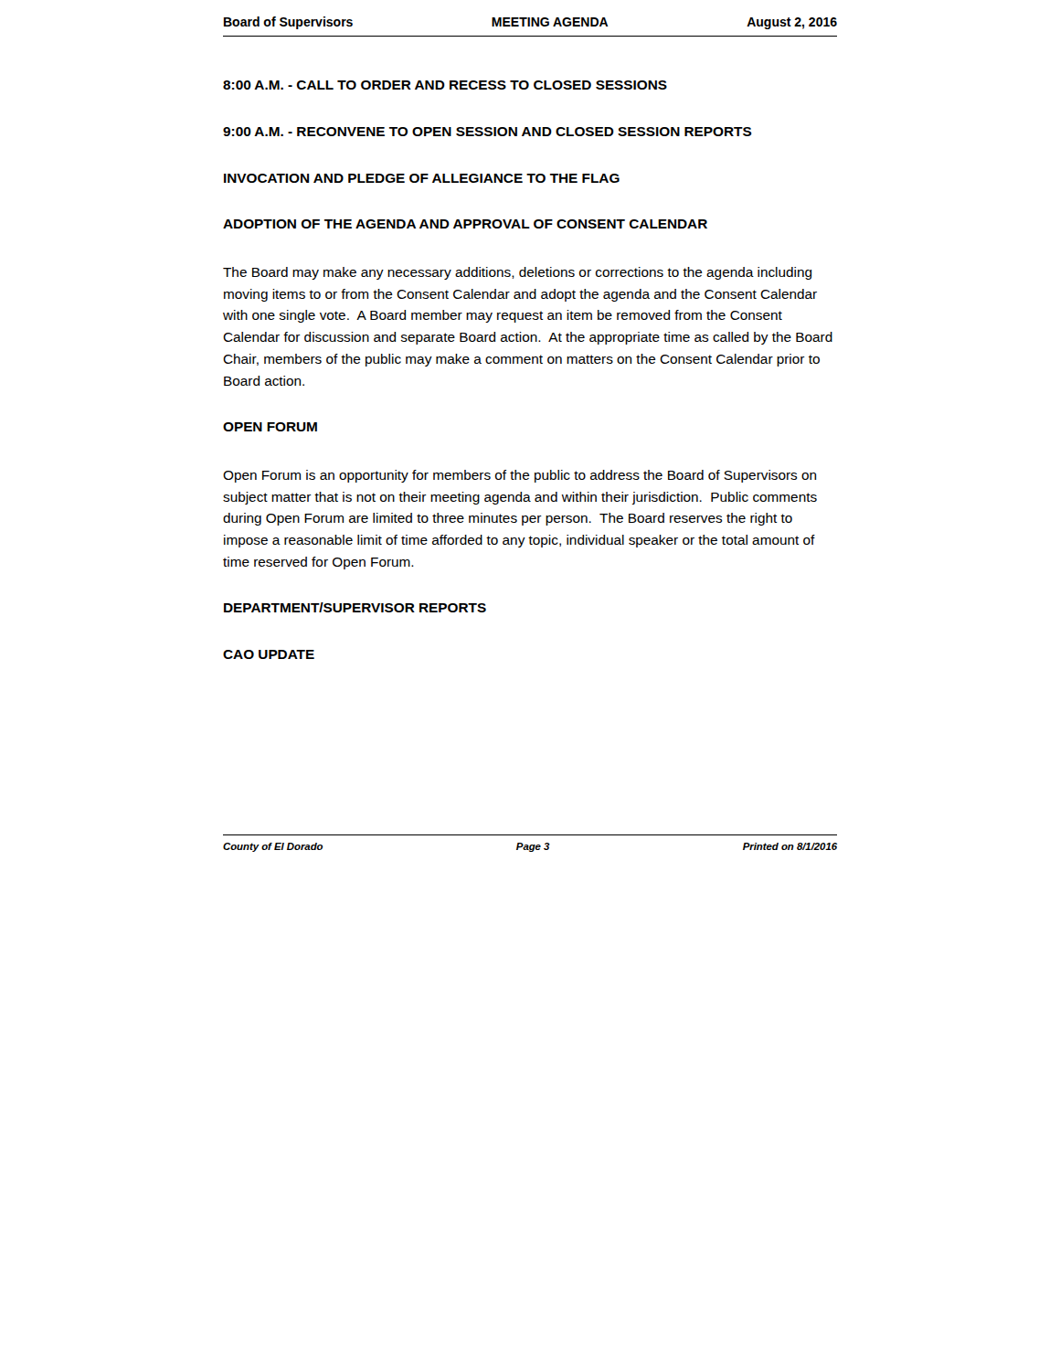Board of Supervisors
MEETING AGENDA
August 2, 2016
8:00 A.M. - CALL TO ORDER AND RECESS TO CLOSED SESSIONS
9:00 A.M. - RECONVENE TO OPEN SESSION AND CLOSED SESSION REPORTS
INVOCATION AND PLEDGE OF ALLEGIANCE TO THE FLAG
ADOPTION OF THE AGENDA AND APPROVAL OF CONSENT CALENDAR
The Board may make any necessary additions, deletions or corrections to the agenda including moving items to or from the Consent Calendar and adopt the agenda and the Consent Calendar with one single vote. A Board member may request an item be removed from the Consent Calendar for discussion and separate Board action. At the appropriate time as called by the Board Chair, members of the public may make a comment on matters on the Consent Calendar prior to Board action.
OPEN FORUM
Open Forum is an opportunity for members of the public to address the Board of Supervisors on subject matter that is not on their meeting agenda and within their jurisdiction. Public comments during Open Forum are limited to three minutes per person. The Board reserves the right to impose a reasonable limit of time afforded to any topic, individual speaker or the total amount of time reserved for Open Forum.
DEPARTMENT/SUPERVISOR REPORTS
CAO UPDATE
County of El Dorado
Page 3
Printed on 8/1/2016